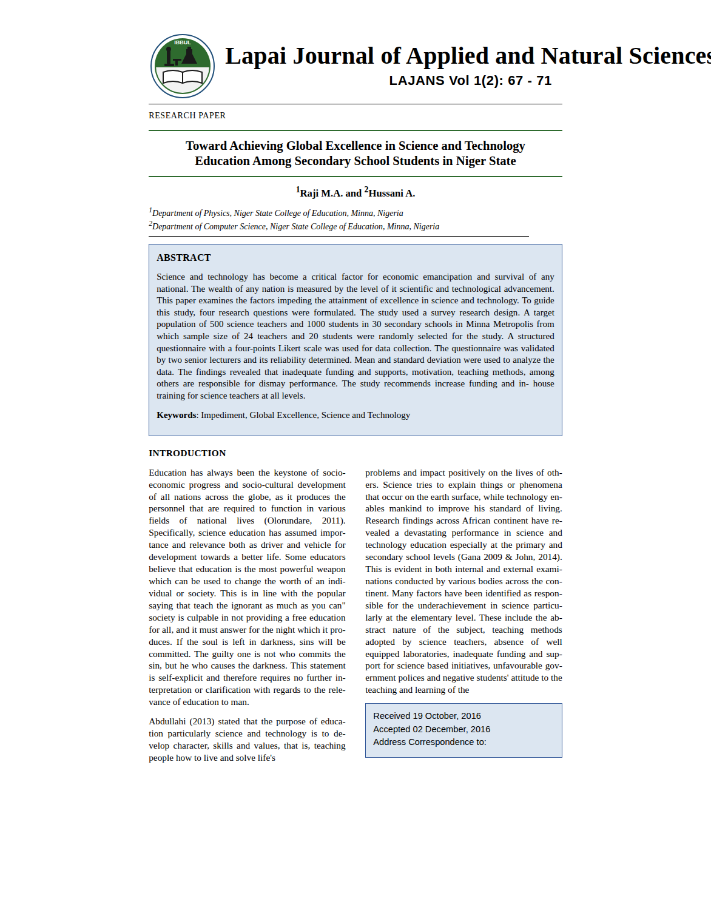IBBUL
Lapai Journal of Applied and Natural Sciences
LAJANS Vol 1(2): 67 - 71
RESEARCH PAPER
Toward Achieving Global Excellence in Science and Technology
Education Among Secondary School Students in Niger State
1Raji M.A. and 2Hussani A.
1Department of Physics, Niger State College of Education, Minna, Nigeria
2Department of Computer Science, Niger State College of Education, Minna, Nigeria
ABSTRACT
Science and technology has become a critical factor for economic emancipation and survival of any national. The wealth of any nation is measured by the level of it scientific and technological advancement. This paper examines the factors impeding the attainment of excellence in science and technology. To guide this study, four research questions were formulated. The study used a survey research design. A target population of 500 science teachers and 1000 students in 30 secondary schools in Minna Metropolis from which sample size of 24 teachers and 20 students were randomly selected for the study. A structured questionnaire with a four-points Likert scale was used for data collection. The questionnaire was validated by two senior lecturers and its reliability determined. Mean and standard deviation were used to analyze the data. The findings revealed that inadequate funding and supports, motivation, teaching methods, among others are responsible for dismay performance. The study recommends increase funding and in- house training for science teachers at all levels.
Keywords: Impediment, Global Excellence, Science and Technology
INTRODUCTION
Education has always been the keystone of socio-economic progress and socio-cultural development of all nations across the globe, as it produces the personnel that are required to function in various fields of national lives (Olorundare, 2011). Specifically, science education has assumed importance and relevance both as driver and vehicle for development towards a better life. Some educators believe that education is the most powerful weapon which can be used to change the worth of an individual or society. This is in line with the popular saying that teach the ignorant as much as you can" society is culpable in not providing a free education for all, and it must answer for the night which it produces. If the soul is left in darkness, sins will be committed. The guilty one is not who commits the sin, but he who causes the darkness. This statement is self-explicit and therefore requires no further interpretation or clarification with regards to the relevance of education to man.
Abdullahi (2013) stated that the purpose of education particularly science and technology is to develop character, skills and values, that is, teaching people how to live and solve life's
problems and impact positively on the lives of others. Science tries to explain things or phenomena that occur on the earth surface, while technology enables mankind to improve his standard of living. Research findings across African continent have revealed a devastating performance in science and technology education especially at the primary and secondary school levels (Gana 2009 & John, 2014). This is evident in both internal and external examinations conducted by various bodies across the continent. Many factors have been identified as responsible for the underachievement in science particularly at the elementary level. These include the abstract nature of the subject, teaching methods adopted by science teachers, absence of well equipped laboratories, inadequate funding and support for science based initiatives, unfavourable government polices and negative students' attitude to the teaching and learning of the
Received 19 October, 2016
Accepted 02 December, 2016
Address Correspondence to: